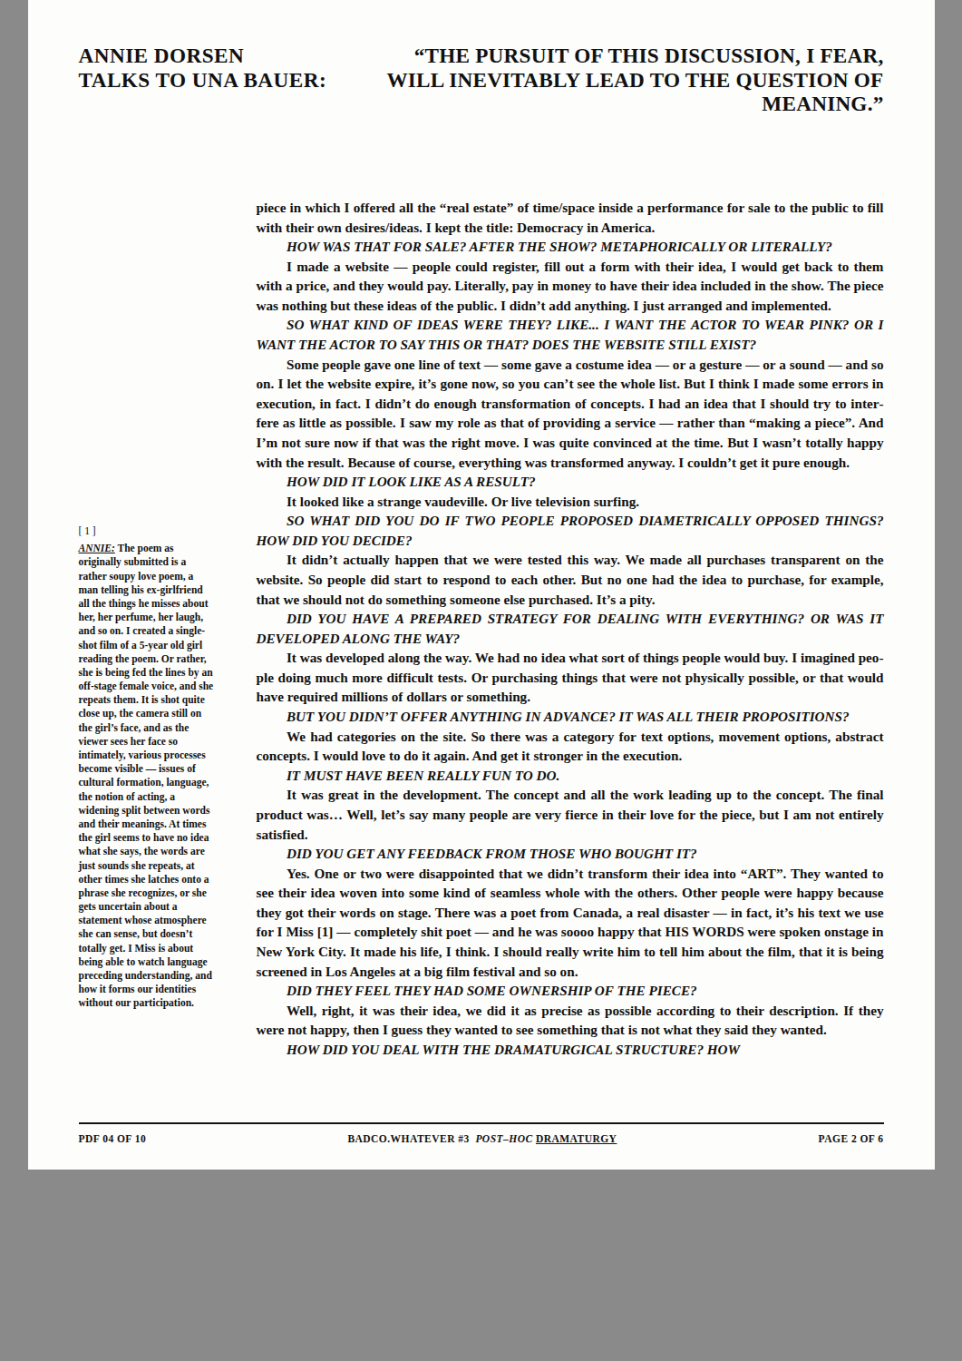Annie Dorsen
talks to Una Bauer:
“The pursuit of this discussion, I fear, will inevitably lead to the question of meaning.”
[ 1 ]
ANNIE: The poem as originally submitted is a rather soupy love poem, a man telling his ex-girlfriend all the things he misses about her, her perfume, her laugh, and so on. I created a single-shot film of a 5-year old girl reading the poem. Or rather, she is being fed the lines by an off-stage female voice, and she repeats them. It is shot quite close up, the camera still on the girl’s face, and as the viewer sees her face so intimately, various processes become visible — issues of cultural formation, language, the notion of acting, a widening split between words and their meanings. At times the girl seems to have no idea what she says, the words are just sounds she repeats, at other times she latches onto a phrase she recognizes, or she gets uncertain about a statement whose atmosphere she can sense, but doesn’t totally get. I Miss is about being able to watch language preceding understanding, and how it forms our identities without our participation.
piece in which I offered all the “real estate” of time/space inside a performance for sale to the public to fill with their own desires/ideas. I kept the title: Democracy in America.
How was that for sale? After the show? Metaphorically or literally?
I made a website — people could register, fill out a form with their idea, I would get back to them with a price, and they would pay. Literally, pay in money to have their idea included in the show. The piece was nothing but these ideas of the public. I didn’t add anything. I just arranged and implemented.
So what kind of ideas were they? Like... I want the actor to wear pink? Or I want the actor to say this or that? Does the website still exist?
Some people gave one line of text — some gave a costume idea — or a gesture — or a sound — and so on. I let the website expire, it’s gone now, so you can’t see the whole list. But I think I made some errors in execution, in fact. I didn’t do enough transformation of concepts. I had an idea that I should try to interfere as little as possible. I saw my role as that of providing a service — rather than “making a piece”. And I’m not sure now if that was the right move. I was quite convinced at the time. But I wasn’t totally happy with the result. Because of course, everything was transformed anyway. I couldn’t get it pure enough.
How did it look like as a result?
It looked like a strange vaudeville. Or live television surfing.
So what did you do if two people proposed diametrically opposed things? How did you decide?
It didn’t actually happen that we were tested this way. We made all purchases transparent on the website. So people did start to respond to each other. But no one had the idea to purchase, for example, that we should not do something someone else purchased. It’s a pity.
Did you have a prepared strategy for dealing with everything? Or was it developed along the way?
It was developed along the way. We had no idea what sort of things people would buy. I imagined people doing much more difficult tests. Or purchasing things that were not physically possible, or that would have required millions of dollars or something.
But you didn’t offer anything in advance? It was all their propositions?
We had categories on the site. So there was a category for text options, movement options, abstract concepts. I would love to do it again. And get it stronger in the execution.
It must have been really fun to do.
It was great in the development. The concept and all the work leading up to the concept. The final product was… Well, let’s say many people are very fierce in their love for the piece, but I am not entirely satisfied.
Did you get any feedback from those who bought it?
Yes. One or two were disappointed that we didn’t transform their idea into “ART”. They wanted to see their idea woven into some kind of seamless whole with the others. Other people were happy because they got their words on stage. There was a poet from Canada, a real disaster — in fact, it’s his text we use for I Miss [1] — completely shit poet — and he was soooo happy that HIS WORDS were spoken onstage in New York City. It made his life, I think. I should really write him to tell him about the film, that it is being screened in Los Angeles at a big film festival and so on.
Did they feel they had some ownership of the piece?
Well, right, it was their idea, we did it as precise as possible according to their description. If they were not happy, then I guess they wanted to see something that is not what they said they wanted.
How did you deal with the dramaturgical structure? How
PDF 04 of 10 BADco.whatever #3 Post–hoc Dramaturgy Page 2 of 6